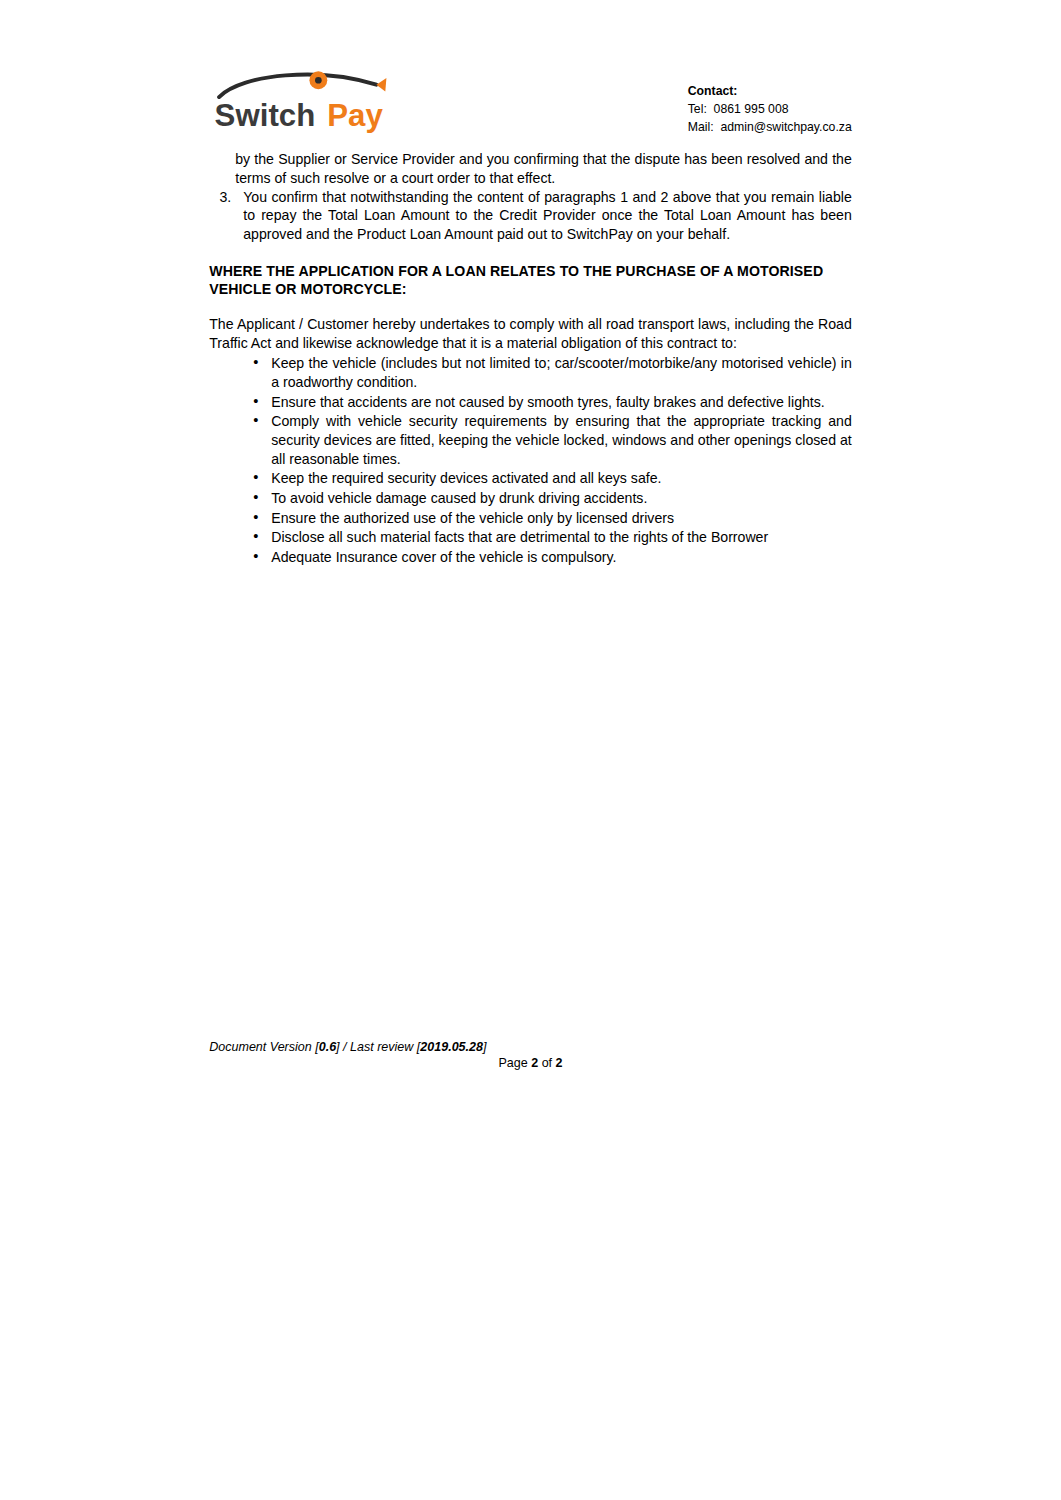Switch Pay
Contact:
Tel: 0861 995 008
Mail: admin@switchpay.co.za
by the Supplier or Service Provider and you confirming that the dispute has been resolved and the terms of such resolve or a court order to that effect.
You confirm that notwithstanding the content of paragraphs 1 and 2 above that you remain liable to repay the Total Loan Amount to the Credit Provider once the Total Loan Amount has been approved and the Product Loan Amount paid out to SwitchPay on your behalf.
Where the application for a loan relates to the purchase of a motorised vehicle or motorcycle:
The Applicant / Customer hereby undertakes to comply with all road transport laws, including the Road Traffic Act and likewise acknowledge that it is a material obligation of this contract to:
Keep the vehicle (includes but not limited to; car/scooter/motorbike/any motorised vehicle) in a roadworthy condition.
Ensure that accidents are not caused by smooth tyres, faulty brakes and defective lights.
Comply with vehicle security requirements by ensuring that the appropriate tracking and security devices are fitted, keeping the vehicle locked, windows and other openings closed at all reasonable times.
Keep the required security devices activated and all keys safe.
To avoid vehicle damage caused by drunk driving accidents.
Ensure the authorized use of the vehicle only by licensed drivers
Disclose all such material facts that are detrimental to the rights of the Borrower
Adequate Insurance cover of the vehicle is compulsory.
Document Version [0.6] / Last review [2019.05.28]
Page 2 of 2